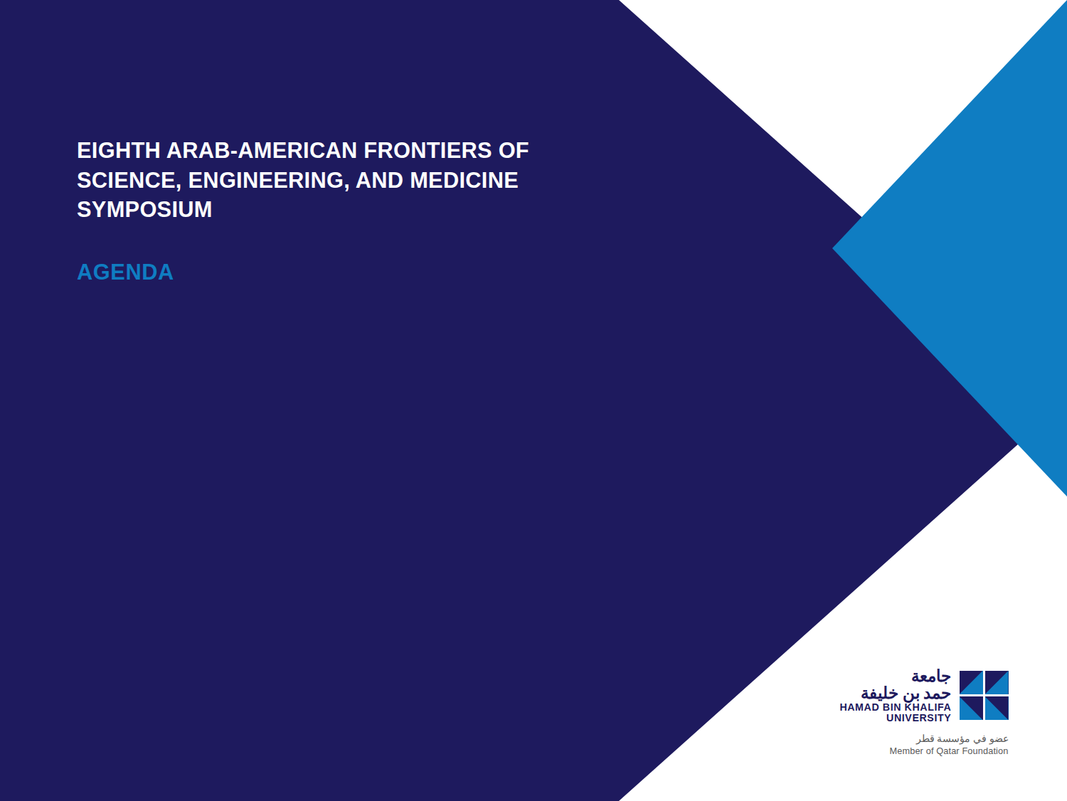Eighth Arab-American Frontiers of Science, Engineering, and Medicine Symposium
Agenda
جامعة حمد بن خليفة Hamad Bin Khalifa University
عضو في مؤسسة قطر
Member of Qatar Foundation